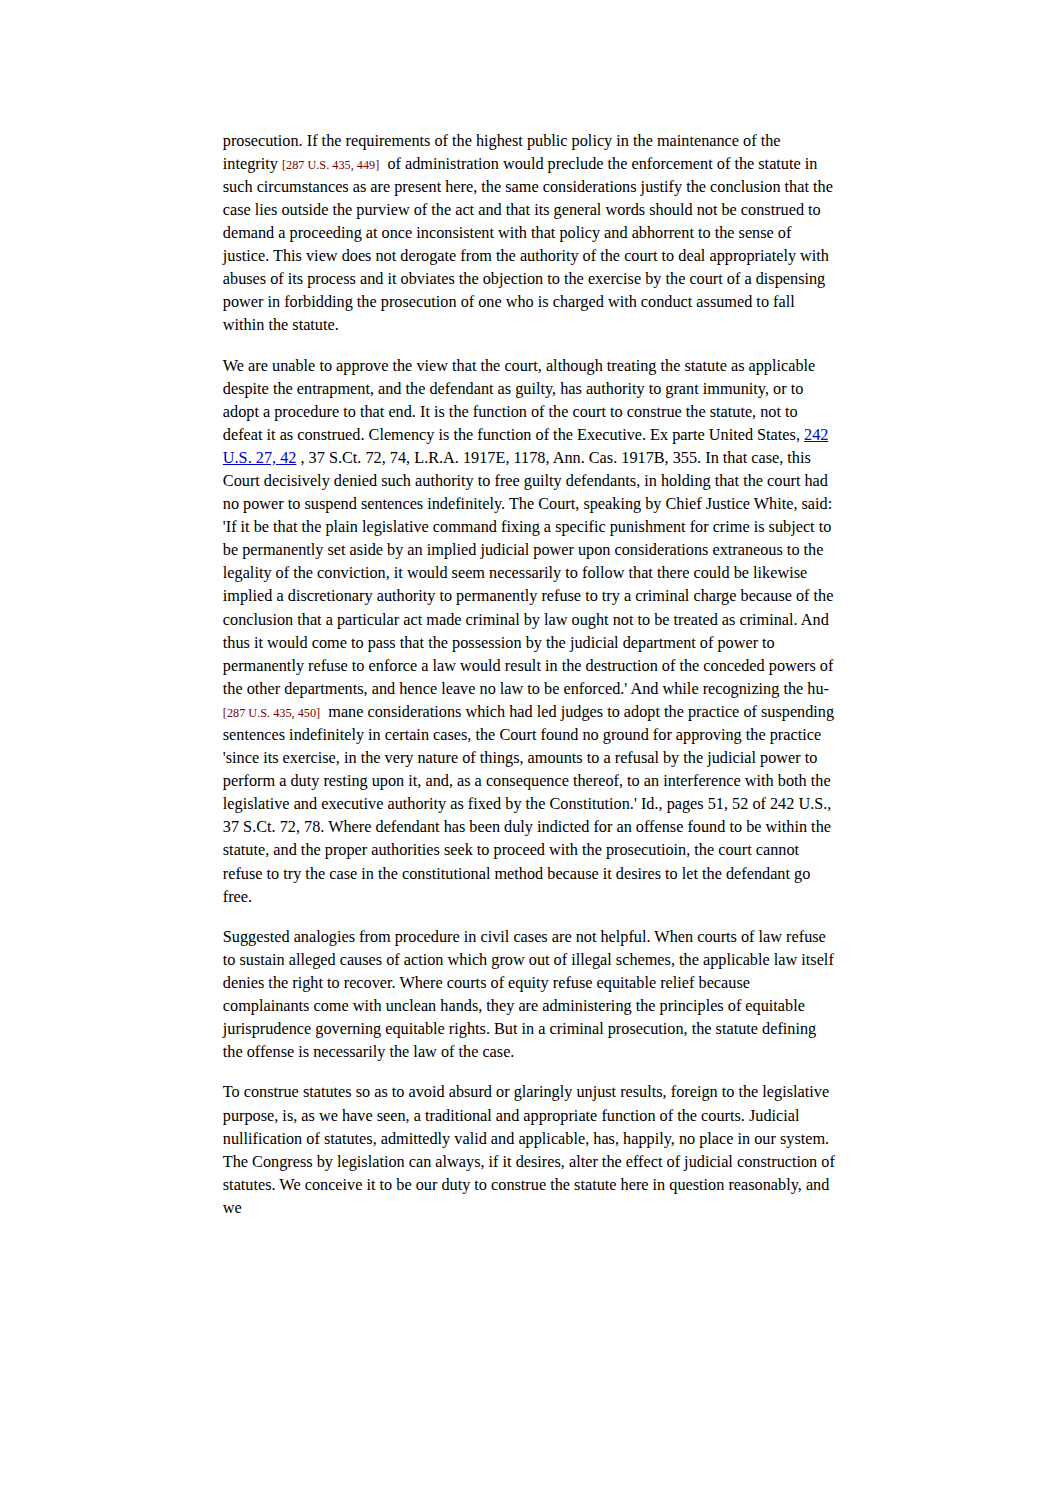prosecution. If the requirements of the highest public policy in the maintenance of the integrity [287 U.S. 435, 449] of administration would preclude the enforcement of the statute in such circumstances as are present here, the same considerations justify the conclusion that the case lies outside the purview of the act and that its general words should not be construed to demand a proceeding at once inconsistent with that policy and abhorrent to the sense of justice. This view does not derogate from the authority of the court to deal appropriately with abuses of its process and it obviates the objection to the exercise by the court of a dispensing power in forbidding the prosecution of one who is charged with conduct assumed to fall within the statute.
We are unable to approve the view that the court, although treating the statute as applicable despite the entrapment, and the defendant as guilty, has authority to grant immunity, or to adopt a procedure to that end. It is the function of the court to construe the statute, not to defeat it as construed. Clemency is the function of the Executive. Ex parte United States, 242 U.S. 27, 42 , 37 S.Ct. 72, 74, L.R.A. 1917E, 1178, Ann. Cas. 1917B, 355. In that case, this Court decisively denied such authority to free guilty defendants, in holding that the court had no power to suspend sentences indefinitely. The Court, speaking by Chief Justice White, said: 'If it be that the plain legislative command fixing a specific punishment for crime is subject to be permanently set aside by an implied judicial power upon considerations extraneous to the legality of the conviction, it would seem necessarily to follow that there could be likewise implied a discretionary authority to permanently refuse to try a criminal charge because of the conclusion that a particular act made criminal by law ought not to be treated as criminal. And thus it would come to pass that the possession by the judicial department of power to permanently refuse to enforce a law would result in the destruction of the conceded powers of the other departments, and hence leave no law to be enforced.' And while recognizing the hu- [287 U.S. 435, 450] mane considerations which had led judges to adopt the practice of suspending sentences indefinitely in certain cases, the Court found no ground for approving the practice 'since its exercise, in the very nature of things, amounts to a refusal by the judicial power to perform a duty resting upon it, and, as a consequence thereof, to an interference with both the legislative and executive authority as fixed by the Constitution.' Id., pages 51, 52 of 242 U.S., 37 S.Ct. 72, 78. Where defendant has been duly indicted for an offense found to be within the statute, and the proper authorities seek to proceed with the prosecutioin, the court cannot refuse to try the case in the constitutional method because it desires to let the defendant go free.
Suggested analogies from procedure in civil cases are not helpful. When courts of law refuse to sustain alleged causes of action which grow out of illegal schemes, the applicable law itself denies the right to recover. Where courts of equity refuse equitable relief because complainants come with unclean hands, they are administering the principles of equitable jurisprudence governing equitable rights. But in a criminal prosecution, the statute defining the offense is necessarily the law of the case.
To construe statutes so as to avoid absurd or glaringly unjust results, foreign to the legislative purpose, is, as we have seen, a traditional and appropriate function of the courts. Judicial nullification of statutes, admittedly valid and applicable, has, happily, no place in our system. The Congress by legislation can always, if it desires, alter the effect of judicial construction of statutes. We conceive it to be our duty to construe the statute here in question reasonably, and we